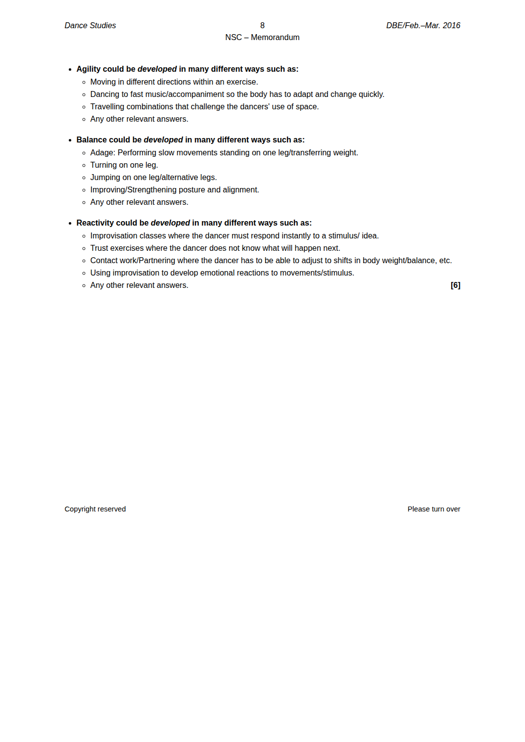Dance Studies
8
DBE/Feb.–Mar. 2016
NSC – Memorandum
Agility could be developed in many different ways such as:
Moving in different directions within an exercise.
Dancing to fast music/accompaniment so the body has to adapt and change quickly.
Travelling combinations that challenge the dancers' use of space.
Any other relevant answers.
Balance could be developed in many different ways such as:
Adage: Performing slow movements standing on one leg/transferring weight.
Turning on one leg.
Jumping on one leg/alternative legs.
Improving/Strengthening posture and alignment.
Any other relevant answers.
Reactivity could be developed in many different ways such as:
Improvisation classes where the dancer must respond instantly to a stimulus/ idea.
Trust exercises where the dancer does not know what will happen next.
Contact work/Partnering where the dancer has to be able to adjust to shifts in body weight/balance, etc.
Using improvisation to develop emotional reactions to movements/stimulus.
Any other relevant answers. [6]
Copyright reserved
Please turn over